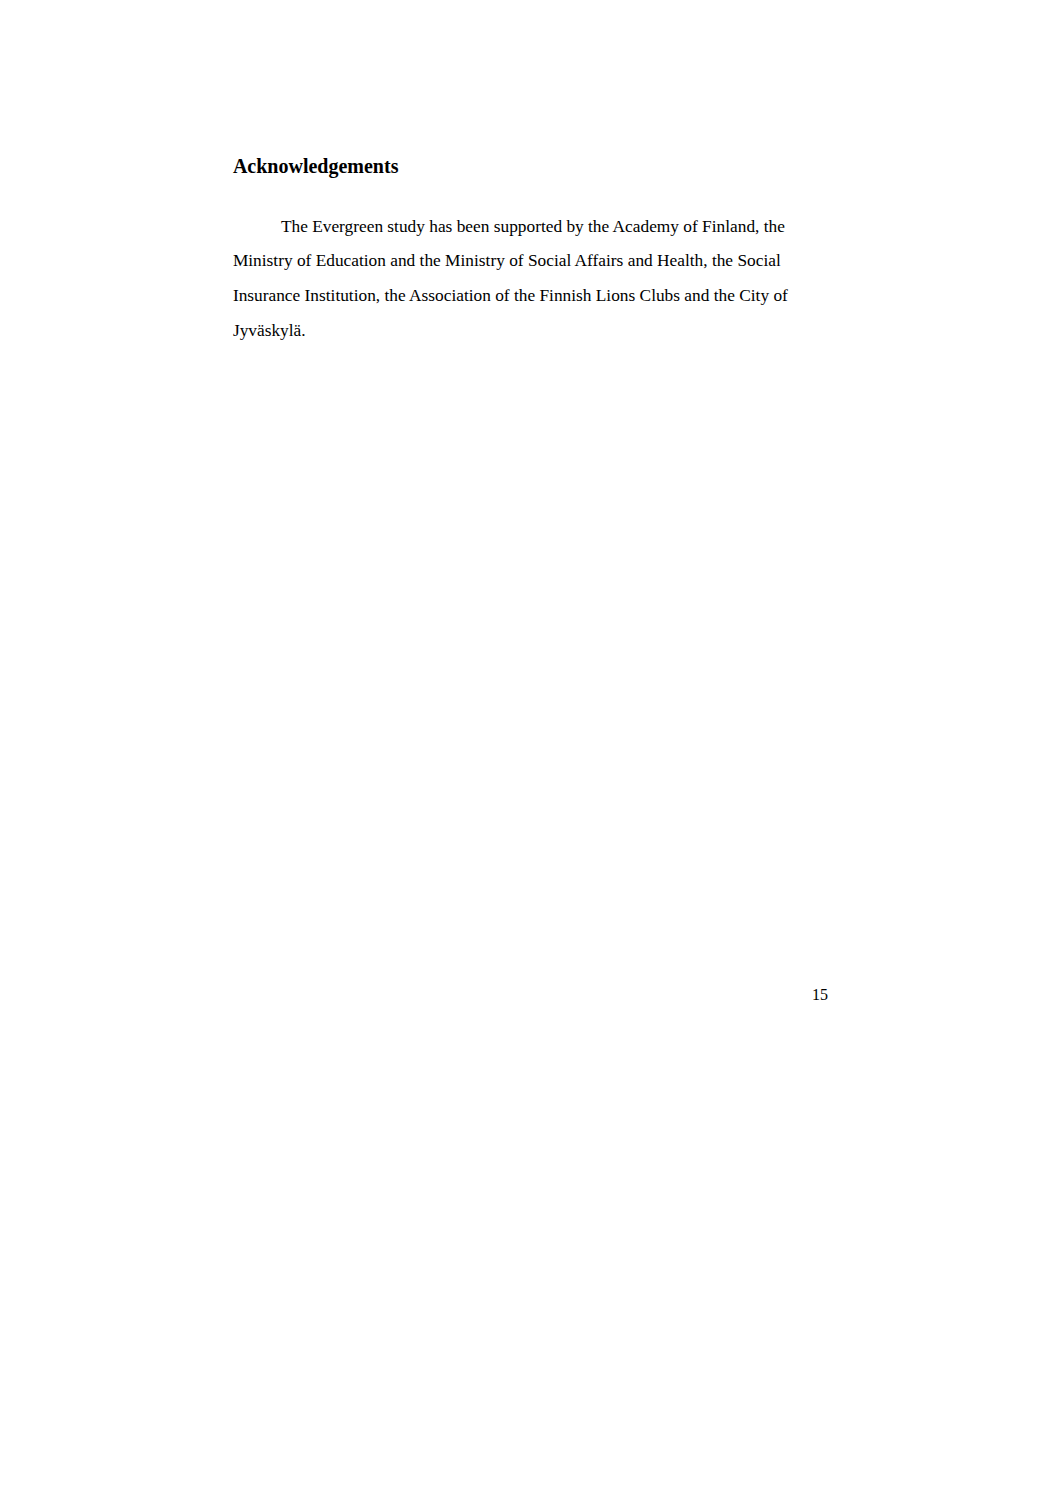Acknowledgements
The Evergreen study has been supported by the Academy of Finland, the Ministry of Education and the Ministry of Social Affairs and Health, the Social Insurance Institution, the Association of the Finnish Lions Clubs and the City of Jyväskylä.
15